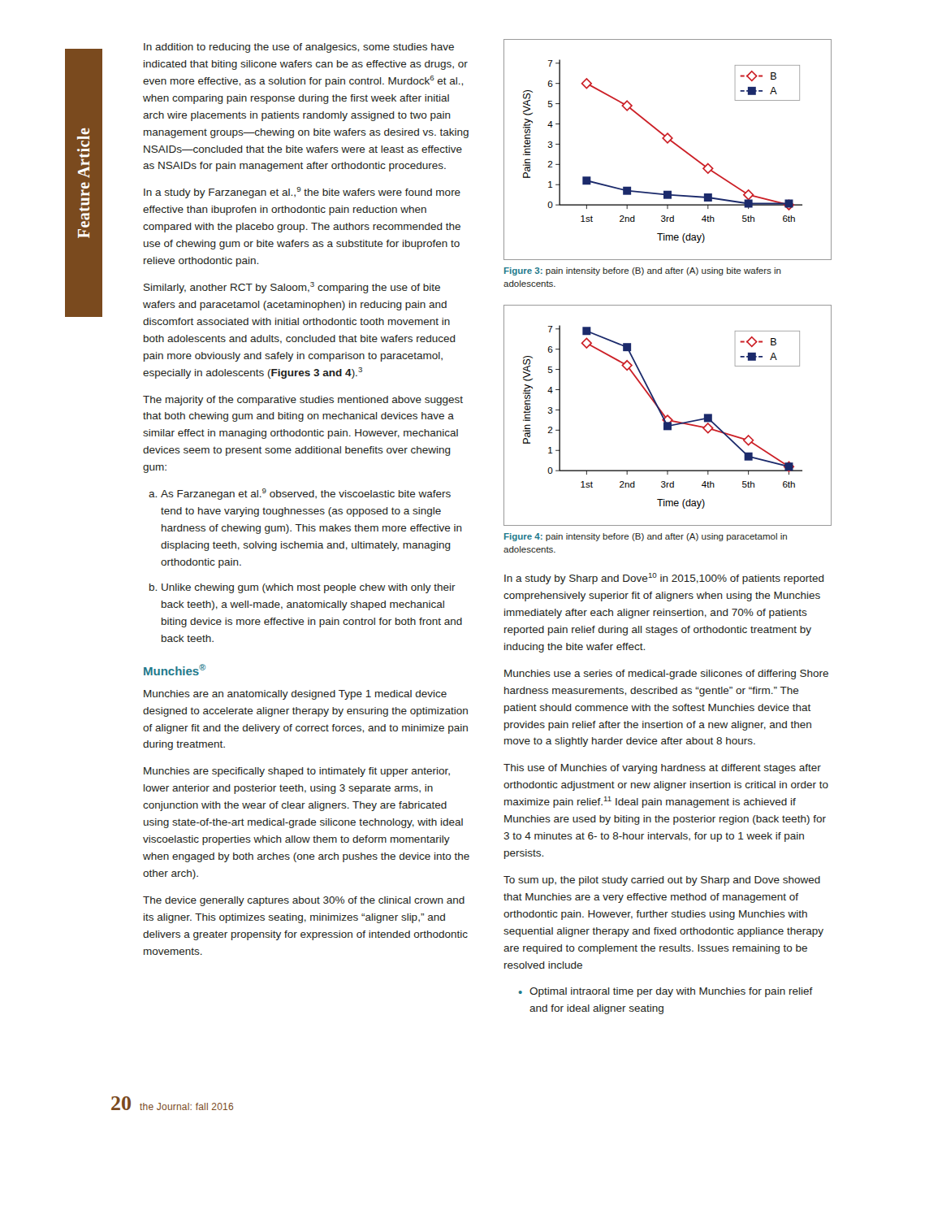Feature Article
In addition to reducing the use of analgesics, some studies have indicated that biting silicone wafers can be as effective as drugs, or even more effective, as a solution for pain control. Murdock6 et al., when comparing pain response during the first week after initial arch wire placements in patients randomly assigned to two pain management groups—chewing on bite wafers as desired vs. taking NSAIDs—concluded that the bite wafers were at least as effective as NSAIDs for pain management after orthodontic procedures.
In a study by Farzanegan et al.,9 the bite wafers were found more effective than ibuprofen in orthodontic pain reduction when compared with the placebo group. The authors recommended the use of chewing gum or bite wafers as a substitute for ibuprofen to relieve orthodontic pain.
Similarly, another RCT by Saloom,3 comparing the use of bite wafers and paracetamol (acetaminophen) in reducing pain and discomfort associated with initial orthodontic tooth movement in both adolescents and adults, concluded that bite wafers reduced pain more obviously and safely in comparison to paracetamol, especially in adolescents (Figures 3 and 4).3
The majority of the comparative studies mentioned above suggest that both chewing gum and biting on mechanical devices have a similar effect in managing orthodontic pain. However, mechanical devices seem to present some additional benefits over chewing gum:
As Farzanegan et al.9 observed, the viscoelastic bite wafers tend to have varying toughnesses (as opposed to a single hardness of chewing gum). This makes them more effective in displacing teeth, solving ischemia and, ultimately, managing orthodontic pain.
Unlike chewing gum (which most people chew with only their back teeth), a well-made, anatomically shaped mechanical biting device is more effective in pain control for both front and back teeth.
Munchies®
Munchies are an anatomically designed Type 1 medical device designed to accelerate aligner therapy by ensuring the optimization of aligner fit and the delivery of correct forces, and to minimize pain during treatment.
Munchies are specifically shaped to intimately fit upper anterior, lower anterior and posterior teeth, using 3 separate arms, in conjunction with the wear of clear aligners. They are fabricated using state-of-the-art medical-grade silicone technology, with ideal viscoelastic properties which allow them to deform momentarily when engaged by both arches (one arch pushes the device into the other arch).
The device generally captures about 30% of the clinical crown and its aligner. This optimizes seating, minimizes “aligner slip,” and delivers a greater propensity for expression of intended orthodontic movements.
0 1 2 3 4 5 6 7 1st 2nd 3rd 4th 5th 6th Time (day) Pain intensity (VAS) B A
Figure 3: pain intensity before (B) and after (A) using bite wafers in adolescents.
0 1 2 3 4 5 6 7 1st 2nd 3rd 4th 5th 6th Time (day) Pain intensity (VAS) B A
Figure 4: pain intensity before (B) and after (A) using paracetamol in adolescents.
In a study by Sharp and Dove10 in 2015,100% of patients reported comprehensively superior fit of aligners when using the Munchies immediately after each aligner reinsertion, and 70% of patients reported pain relief during all stages of orthodontic treatment by inducing the bite wafer effect.
Munchies use a series of medical-grade silicones of differing Shore hardness measurements, described as “gentle” or “firm.” The patient should commence with the softest Munchies device that provides pain relief after the insertion of a new aligner, and then move to a slightly harder device after about 8 hours.
This use of Munchies of varying hardness at different stages after orthodontic adjustment or new aligner insertion is critical in order to maximize pain relief.11 Ideal pain management is achieved if Munchies are used by biting in the posterior region (back teeth) for 3 to 4 minutes at 6- to 8-hour intervals, for up to 1 week if pain persists.
To sum up, the pilot study carried out by Sharp and Dove showed that Munchies are a very effective method of management of orthodontic pain. However, further studies using Munchies with sequential aligner therapy and fixed orthodontic appliance therapy are required to complement the results. Issues remaining to be resolved include
Optimal intraoral time per day with Munchies for pain relief and for ideal aligner seating
20
the Journal: fall 2016